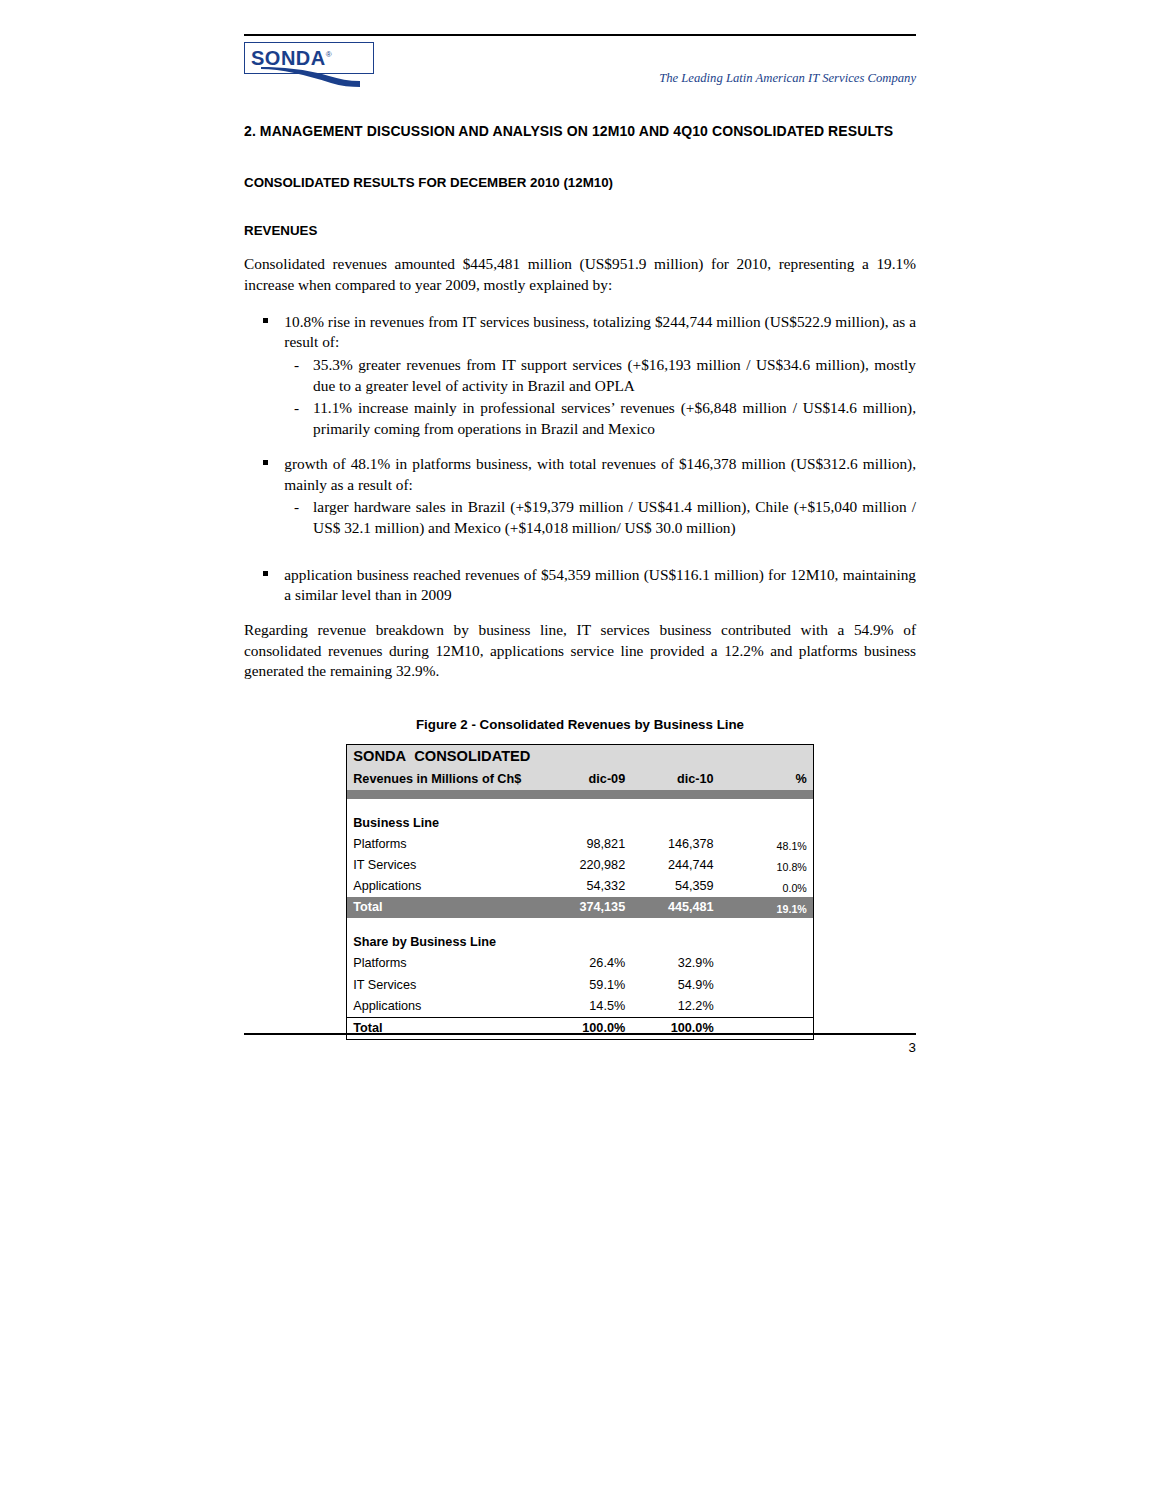SONDA®
The Leading Latin American IT Services Company
2. MANAGEMENT DISCUSSION AND ANALYSIS ON 12M10 AND 4Q10 CONSOLIDATED RESULTS
CONSOLIDATED RESULTS FOR DECEMBER 2010 (12M10)
REVENUES
Consolidated revenues amounted $445,481 million (US$951.9 million) for 2010, representing a 19.1% increase when compared to year 2009, mostly explained by:
10.8% rise in revenues from IT services business, totalizing $244,744 million (US$522.9 million), as a result of:
35.3% greater revenues from IT support services (+$16,193 million / US$34.6 million), mostly due to a greater level of activity in Brazil and OPLA
11.1% increase mainly in professional services’ revenues (+$6,848 million / US$14.6 million), primarily coming from operations in Brazil and Mexico
growth of 48.1% in platforms business, with total revenues of $146,378 million (US$312.6 million), mainly as a result of:
larger hardware sales in Brazil (+$19,379 million / US$41.4 million), Chile (+$15,040 million / US$ 32.1 million) and Mexico (+$14,018 million/ US$ 30.0 million)
application business reached revenues of $54,359 million (US$116.1 million) for 12M10, maintaining a similar level than in 2009
Regarding revenue breakdown by business line, IT services business contributed with a 54.9% of consolidated revenues during 12M10, applications service line provided a 12.2% and platforms business generated the remaining 32.9%.
Figure 2 - Consolidated Revenues by Business Line
| SONDA CONSOLIDATED |
| Revenues in Millions of Ch$ | dic-09 | dic-10 | % |
| Business Line | | | |
| Platforms | 98,821 | 146,378 | 48.1% |
| IT Services | 220,982 | 244,744 | 10.8% |
| Applications | 54,332 | 54,359 | 0.0% |
| Total | 374,135 | 445,481 | 19.1% |
| Share by Business Line | | | |
| Platforms | 26.4% | 32.9% | |
| IT Services | 59.1% | 54.9% | |
| Applications | 14.5% | 12.2% | |
| Total | 100.0% | 100.0% | |
3